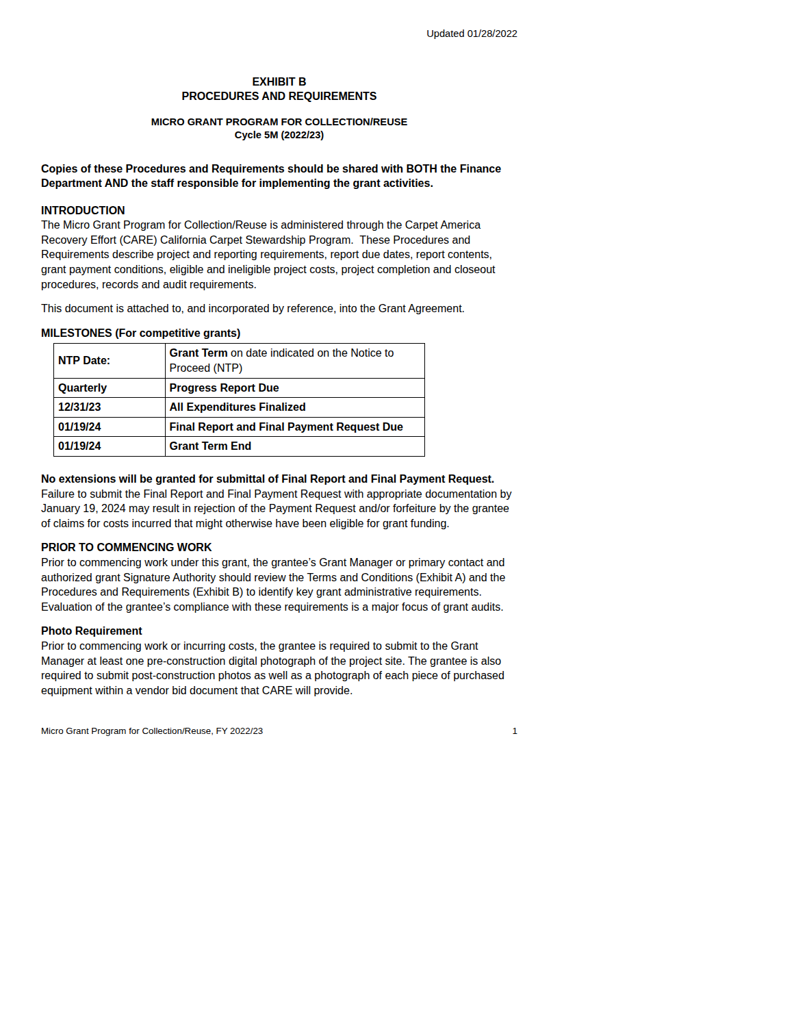Updated 01/28/2022
EXHIBIT B
PROCEDURES AND REQUIREMENTS
MICRO GRANT PROGRAM FOR COLLECTION/REUSE
Cycle 5M (2022/23)
Copies of these Procedures and Requirements should be shared with BOTH the Finance Department AND the staff responsible for implementing the grant activities.
INTRODUCTION
The Micro Grant Program for Collection/Reuse is administered through the Carpet America Recovery Effort (CARE) California Carpet Stewardship Program. These Procedures and Requirements describe project and reporting requirements, report due dates, report contents, grant payment conditions, eligible and ineligible project costs, project completion and closeout procedures, records and audit requirements.
This document is attached to, and incorporated by reference, into the Grant Agreement.
MILESTONES (For competitive grants)
| NTP Date: | Grant Term on date indicated on the Notice to Proceed (NTP) |
| Quarterly | Progress Report Due |
| 12/31/23 | All Expenditures Finalized |
| 01/19/24 | Final Report and Final Payment Request Due |
| 01/19/24 | Grant Term End |
No extensions will be granted for submittal of Final Report and Final Payment Request. Failure to submit the Final Report and Final Payment Request with appropriate documentation by January 19, 2024 may result in rejection of the Payment Request and/or forfeiture by the grantee of claims for costs incurred that might otherwise have been eligible for grant funding.
PRIOR TO COMMENCING WORK
Prior to commencing work under this grant, the grantee’s Grant Manager or primary contact and authorized grant Signature Authority should review the Terms and Conditions (Exhibit A) and the Procedures and Requirements (Exhibit B) to identify key grant administrative requirements. Evaluation of the grantee’s compliance with these requirements is a major focus of grant audits.
Photo Requirement
Prior to commencing work or incurring costs, the grantee is required to submit to the Grant Manager at least one pre-construction digital photograph of the project site. The grantee is also required to submit post-construction photos as well as a photograph of each piece of purchased equipment within a vendor bid document that CARE will provide.
Micro Grant Program for Collection/Reuse, FY 2022/23 1